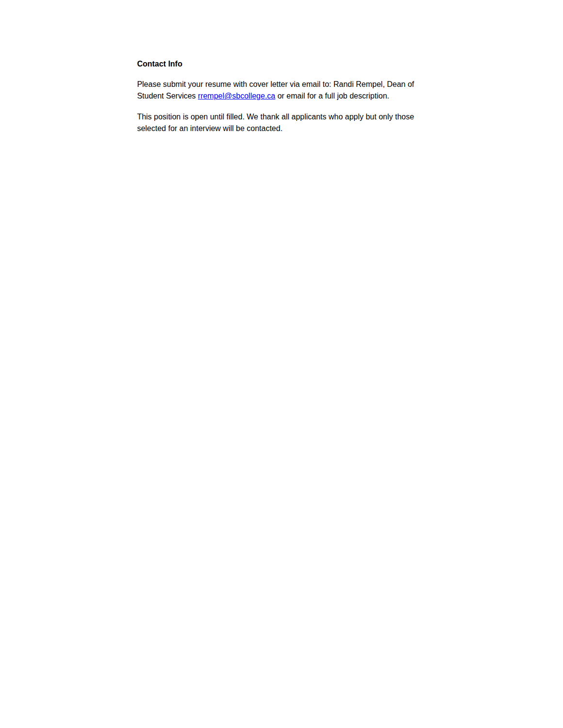Contact Info
Please submit your resume with cover letter via email to: Randi Rempel, Dean of Student Services rrempel@sbcollege.ca or email for a full job description.
This position is open until filled. We thank all applicants who apply but only those selected for an interview will be contacted.